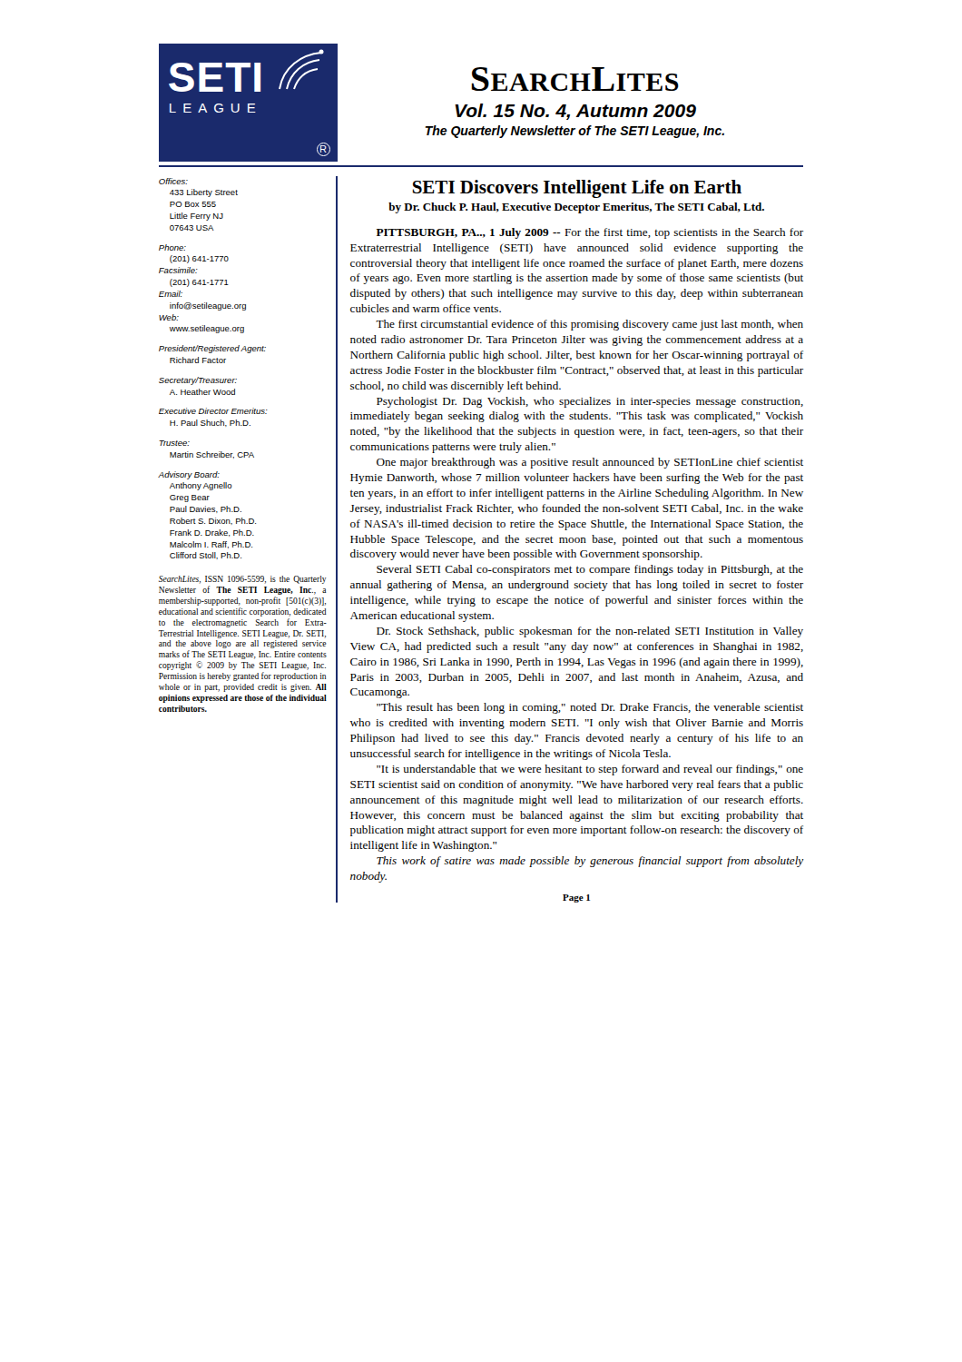SETI
LEAGUE
R
SEARCH LITES
Vol. 15 No. 4, Autumn 2009
The Quarterly Newsletter of The SETI League, Inc.
Offices:
433 Liberty Street
PO Box 555
Little Ferry NJ
07643 USA
Phone:
(201) 641-1770
Facsimile:
(201) 641-1771
Email:
info@setileague.org
Web:
www.setileague.org
President/Registered Agent:
Richard Factor
Secretary/Treasurer:
A. Heather Wood
Executive Director Emeritus:
H. Paul Shuch, Ph.D.
Trustee:
Martin Schreiber, CPA
Advisory Board:
Anthony Agnello
Greg Bear
Paul Davies, Ph.D.
Robert S. Dixon, Ph.D.
Frank D. Drake, Ph.D.
Malcolm I. Raff, Ph.D.
Clifford Stoll, Ph.D.
SearchLites, ISSN 1096-5599, is the Quarterly Newsletter of The SETI League, Inc., a membership-supported, non-profit [501(c)(3)], educational and scientific corporation, dedicated to the electromagnetic Search for Extra-Terrestrial Intelligence. SETI League, Dr. SETI, and the above logo are all registered service marks of The SETI League, Inc. Entire contents copyright © 2009 by The SETI League, Inc. Permission is hereby granted for reproduction in whole or in part, provided credit is given. All opinions expressed are those of the individual contributors.
SETI Discovers Intelligent Life on Earth
by Dr. Chuck P. Haul, Executive Deceptor Emeritus, The SETI Cabal, Ltd.
PITTSBURGH, PA.., 1 July 2009 -- For the first time, top scientists in the Search for Extraterrestrial Intelligence (SETI) have announced solid evidence supporting the controversial theory that intelligent life once roamed the surface of planet Earth, mere dozens of years ago. Even more startling is the assertion made by some of those same scientists (but disputed by others) that such intelligence may survive to this day, deep within subterranean cubicles and warm office vents.
The first circumstantial evidence of this promising discovery came just last month, when noted radio astronomer Dr. Tara Princeton Jilter was giving the commencement address at a Northern California public high school. Jilter, best known for her Oscar-winning portrayal of actress Jodie Foster in the blockbuster film "Contract," observed that, at least in this particular school, no child was discernibly left behind.
Psychologist Dr. Dag Vockish, who specializes in inter-species message construction, immediately began seeking dialog with the students. "This task was complicated," Vockish noted, "by the likelihood that the subjects in question were, in fact, teen-agers, so that their communications patterns were truly alien."
One major breakthrough was a positive result announced by SETIonLine chief scientist Hymie Danworth, whose 7 million volunteer hackers have been surfing the Web for the past ten years, in an effort to infer intelligent patterns in the Airline Scheduling Algorithm. In New Jersey, industrialist Frack Richter, who founded the non-solvent SETI Cabal, Inc. in the wake of NASA's ill-timed decision to retire the Space Shuttle, the International Space Station, the Hubble Space Telescope, and the secret moon base, pointed out that such a momentous discovery would never have been possible with Government sponsorship.
Several SETI Cabal co-conspirators met to compare findings today in Pittsburgh, at the annual gathering of Mensa, an underground society that has long toiled in secret to foster intelligence, while trying to escape the notice of powerful and sinister forces within the American educational system.
Dr. Stock Sethshack, public spokesman for the non-related SETI Institution in Valley View CA, had predicted such a result "any day now" at conferences in Shanghai in 1982, Cairo in 1986, Sri Lanka in 1990, Perth in 1994, Las Vegas in 1996 (and again there in 1999), Paris in 2003, Durban in 2005, Dehli in 2007, and last month in Anaheim, Azusa, and Cucamonga.
"This result has been long in coming," noted Dr. Drake Francis, the venerable scientist who is credited with inventing modern SETI. "I only wish that Oliver Barnie and Morris Philipson had lived to see this day." Francis devoted nearly a century of his life to an unsuccessful search for intelligence in the writings of Nicola Tesla.
"It is understandable that we were hesitant to step forward and reveal our findings," one SETI scientist said on condition of anonymity. "We have harbored very real fears that a public announcement of this magnitude might well lead to militarization of our research efforts. However, this concern must be balanced against the slim but exciting probability that publication might attract support for even more important follow-on research: the discovery of intelligent life in Washington."
This work of satire was made possible by generous financial support from absolutely nobody.
Page 1